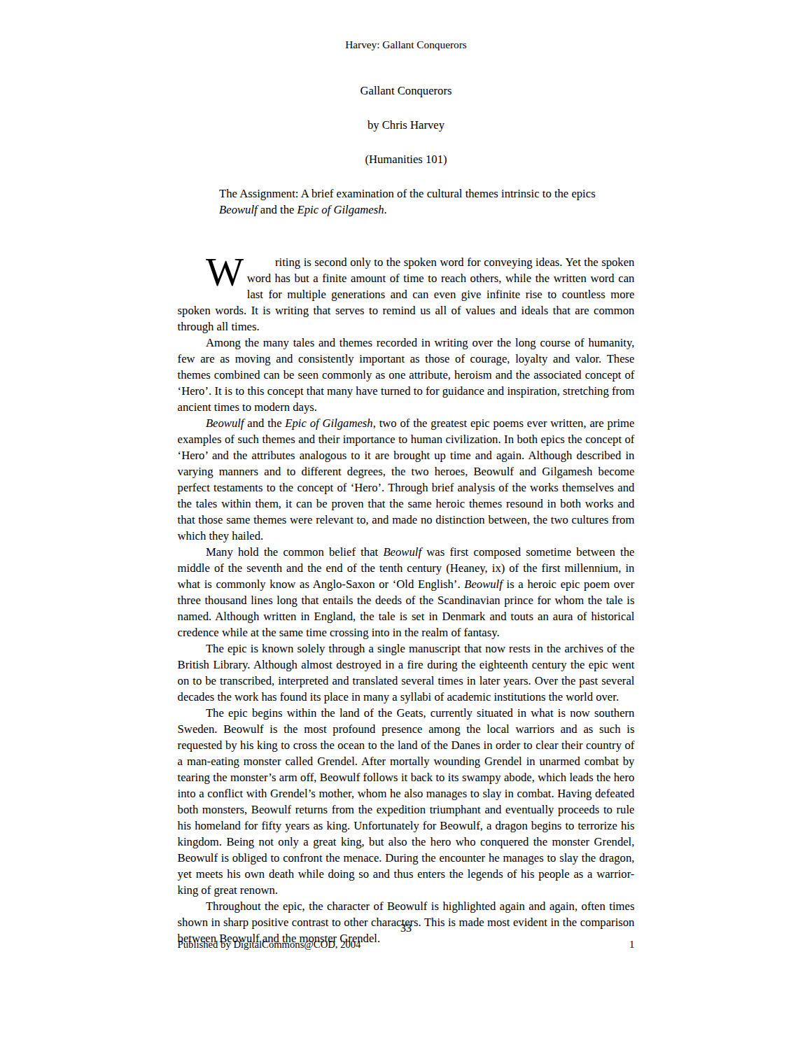Harvey: Gallant Conquerors
Gallant Conquerors
by Chris Harvey
(Humanities 101)
The Assignment: A brief examination of the cultural themes intrinsic to the epics Beowulf and the Epic of Gilgamesh.
Writing is second only to the spoken word for conveying ideas. Yet the spoken word has but a finite amount of time to reach others, while the written word can last for multiple generations and can even give infinite rise to countless more spoken words. It is writing that serves to remind us all of values and ideals that are common through all times.
Among the many tales and themes recorded in writing over the long course of humanity, few are as moving and consistently important as those of courage, loyalty and valor. These themes combined can be seen commonly as one attribute, heroism and the associated concept of ‘Hero’. It is to this concept that many have turned to for guidance and inspiration, stretching from ancient times to modern days.
Beowulf and the Epic of Gilgamesh, two of the greatest epic poems ever written, are prime examples of such themes and their importance to human civilization. In both epics the concept of ‘Hero’ and the attributes analogous to it are brought up time and again. Although described in varying manners and to different degrees, the two heroes, Beowulf and Gilgamesh become perfect testaments to the concept of ‘Hero’. Through brief analysis of the works themselves and the tales within them, it can be proven that the same heroic themes resound in both works and that those same themes were relevant to, and made no distinction between, the two cultures from which they hailed.
Many hold the common belief that Beowulf was first composed sometime between the middle of the seventh and the end of the tenth century (Heaney, ix) of the first millennium, in what is commonly know as Anglo-Saxon or ‘Old English’. Beowulf is a heroic epic poem over three thousand lines long that entails the deeds of the Scandinavian prince for whom the tale is named. Although written in England, the tale is set in Denmark and touts an aura of historical credence while at the same time crossing into in the realm of fantasy.
The epic is known solely through a single manuscript that now rests in the archives of the British Library. Although almost destroyed in a fire during the eighteenth century the epic went on to be transcribed, interpreted and translated several times in later years. Over the past several decades the work has found its place in many a syllabi of academic institutions the world over.
The epic begins within the land of the Geats, currently situated in what is now southern Sweden. Beowulf is the most profound presence among the local warriors and as such is requested by his king to cross the ocean to the land of the Danes in order to clear their country of a man-eating monster called Grendel. After mortally wounding Grendel in unarmed combat by tearing the monster’s arm off, Beowulf follows it back to its swampy abode, which leads the hero into a conflict with Grendel’s mother, whom he also manages to slay in combat. Having defeated both monsters, Beowulf returns from the expedition triumphant and eventually proceeds to rule his homeland for fifty years as king. Unfortunately for Beowulf, a dragon begins to terrorize his kingdom. Being not only a great king, but also the hero who conquered the monster Grendel, Beowulf is obliged to confront the menace. During the encounter he manages to slay the dragon, yet meets his own death while doing so and thus enters the legends of his people as a warrior-king of great renown.
Throughout the epic, the character of Beowulf is highlighted again and again, often times shown in sharp positive contrast to other characters. This is made most evident in the comparison between Beowulf and the monster Grendel.
33
Published by DigitalCommons@COD, 2004 1